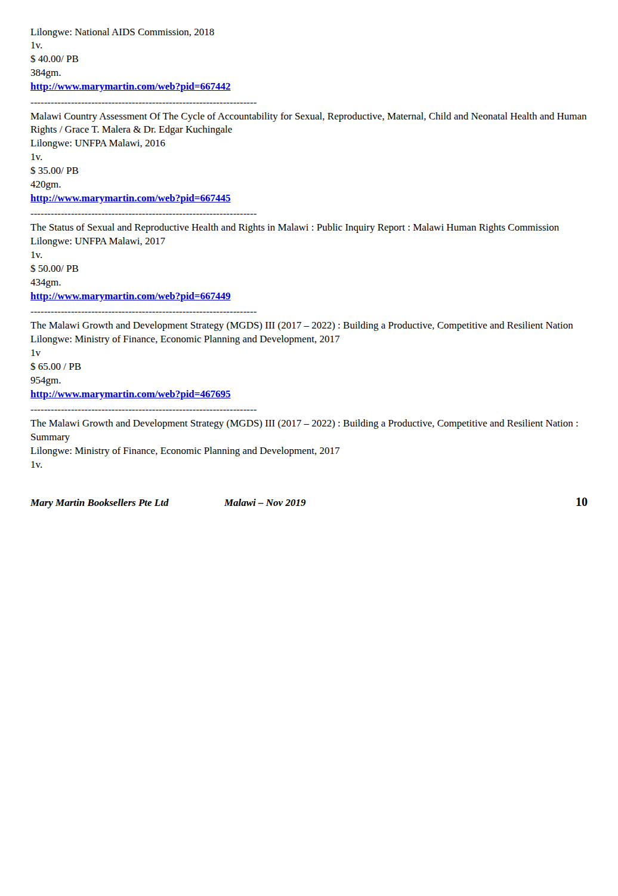Lilongwe: National AIDS Commission, 2018
1v.
$ 40.00/ PB
384gm.
http://www.marymartin.com/web?pid=667442
-------------------------------------------------------------------
Malawi Country Assessment Of The Cycle of Accountability for Sexual, Reproductive, Maternal, Child and Neonatal Health and Human Rights / Grace T. Malera & Dr. Edgar Kuchingale
Lilongwe: UNFPA Malawi, 2016
1v.
$ 35.00/ PB
420gm.
http://www.marymartin.com/web?pid=667445
-------------------------------------------------------------------
The Status of Sexual and Reproductive Health and Rights in Malawi : Public Inquiry Report : Malawi Human Rights Commission
Lilongwe: UNFPA Malawi, 2017
1v.
$ 50.00/ PB
434gm.
http://www.marymartin.com/web?pid=667449
-------------------------------------------------------------------
The Malawi Growth and Development Strategy (MGDS) III (2017 – 2022) : Building a Productive, Competitive and Resilient Nation
Lilongwe: Ministry of Finance, Economic Planning and Development, 2017
1v
$ 65.00 / PB
954gm.
http://www.marymartin.com/web?pid=467695
-------------------------------------------------------------------
The Malawi Growth and Development Strategy (MGDS) III (2017 – 2022) : Building a Productive, Competitive and Resilient Nation : Summary
Lilongwe: Ministry of Finance, Economic Planning and Development, 2017
1v.
Mary Martin Booksellers Pte Ltd Malawi – Nov 2019 10